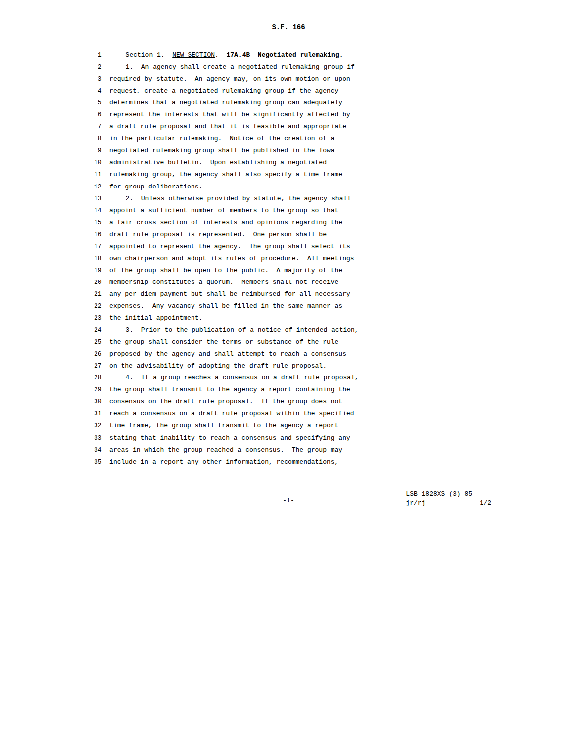S.F. 166
1
Section 1. NEW SECTION. 17A.4B Negotiated rulemaking.
2
1. An agency shall create a negotiated rulemaking group if
3
required by statute. An agency may, on its own motion or upon
4
request, create a negotiated rulemaking group if the agency
5
determines that a negotiated rulemaking group can adequately
6
represent the interests that will be significantly affected by
7
a draft rule proposal and that it is feasible and appropriate
8
in the particular rulemaking. Notice of the creation of a
9
negotiated rulemaking group shall be published in the Iowa
10
administrative bulletin. Upon establishing a negotiated
11
rulemaking group, the agency shall also specify a time frame
12
for group deliberations.
13
2. Unless otherwise provided by statute, the agency shall
14
appoint a sufficient number of members to the group so that
15
a fair cross section of interests and opinions regarding the
16
draft rule proposal is represented. One person shall be
17
appointed to represent the agency. The group shall select its
18
own chairperson and adopt its rules of procedure. All meetings
19
of the group shall be open to the public. A majority of the
20
membership constitutes a quorum. Members shall not receive
21
any per diem payment but shall be reimbursed for all necessary
22
expenses. Any vacancy shall be filled in the same manner as
23
the initial appointment.
24
3. Prior to the publication of a notice of intended action,
25
the group shall consider the terms or substance of the rule
26
proposed by the agency and shall attempt to reach a consensus
27
on the advisability of adopting the draft rule proposal.
28
4. If a group reaches a consensus on a draft rule proposal,
29
the group shall transmit to the agency a report containing the
30
consensus on the draft rule proposal. If the group does not
31
reach a consensus on a draft rule proposal within the specified
32
time frame, the group shall transmit to the agency a report
33
stating that inability to reach a consensus and specifying any
34
areas in which the group reached a consensus. The group may
35
include in a report any other information, recommendations,
-1-
LSB 1828XS (3) 85
jr/rj 1/2